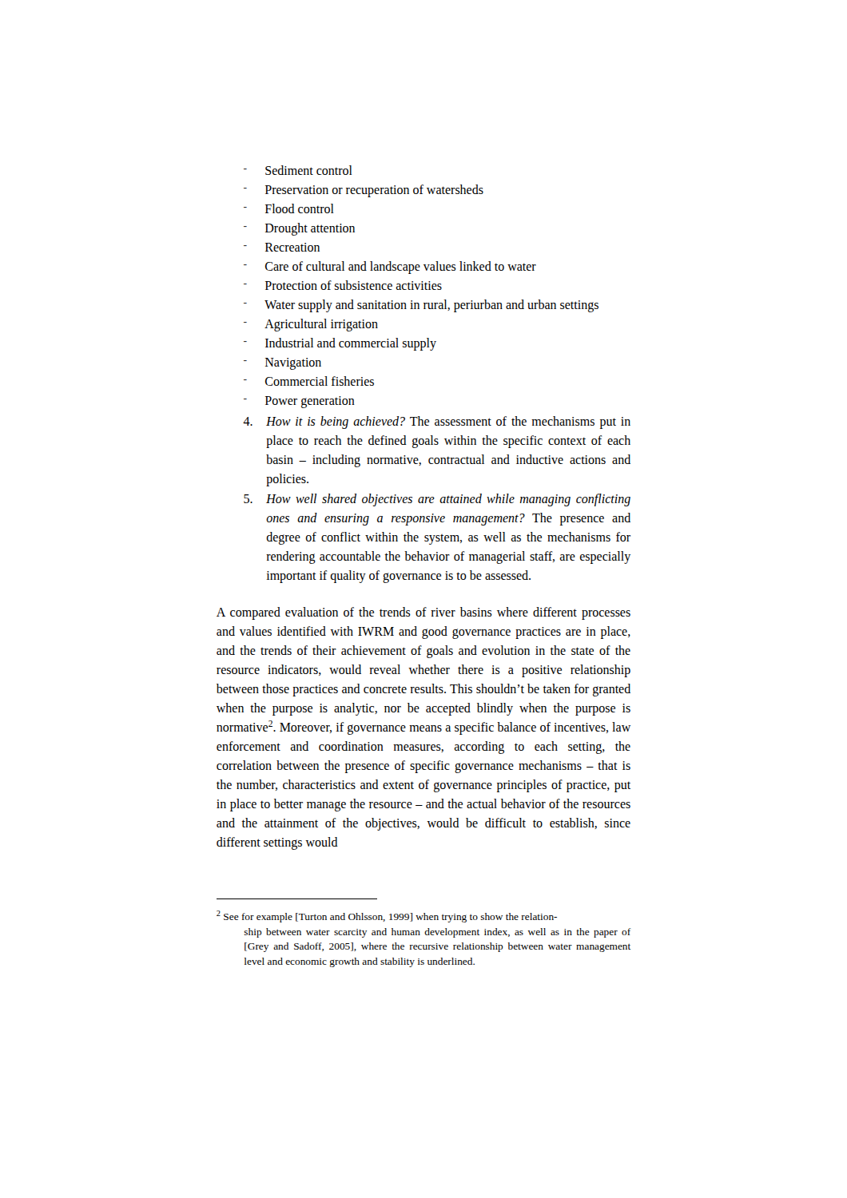Sediment control
Preservation or recuperation of watersheds
Flood control
Drought attention
Recreation
Care of cultural and landscape values linked to water
Protection of subsistence activities
Water supply and sanitation in rural, periurban and urban settings
Agricultural irrigation
Industrial and commercial supply
Navigation
Commercial fisheries
Power generation
How it is being achieved? The assessment of the mechanisms put in place to reach the defined goals within the specific context of each basin – including normative, contractual and inductive actions and policies.
How well shared objectives are attained while managing conflicting ones and ensuring a responsive management? The presence and degree of conflict within the system, as well as the mechanisms for rendering accountable the behavior of managerial staff, are especially important if quality of governance is to be assessed.
A compared evaluation of the trends of river basins where different processes and values identified with IWRM and good governance practices are in place, and the trends of their achievement of goals and evolution in the state of the resource indicators, would reveal whether there is a positive relationship between those practices and concrete results. This shouldn’t be taken for granted when the purpose is analytic, nor be accepted blindly when the purpose is normative2. Moreover, if governance means a specific balance of incentives, law enforcement and coordination measures, according to each setting, the correlation between the presence of specific governance mechanisms – that is the number, characteristics and extent of governance principles of practice, put in place to better manage the resource – and the actual behavior of the resources and the attainment of the objectives, would be difficult to establish, since different settings would
2 See for example [Turton and Ohlsson, 1999] when trying to show the relation-ship between water scarcity and human development index, as well as in the paper of [Grey and Sadoff, 2005], where the recursive relationship between water management level and economic growth and stability is underlined.